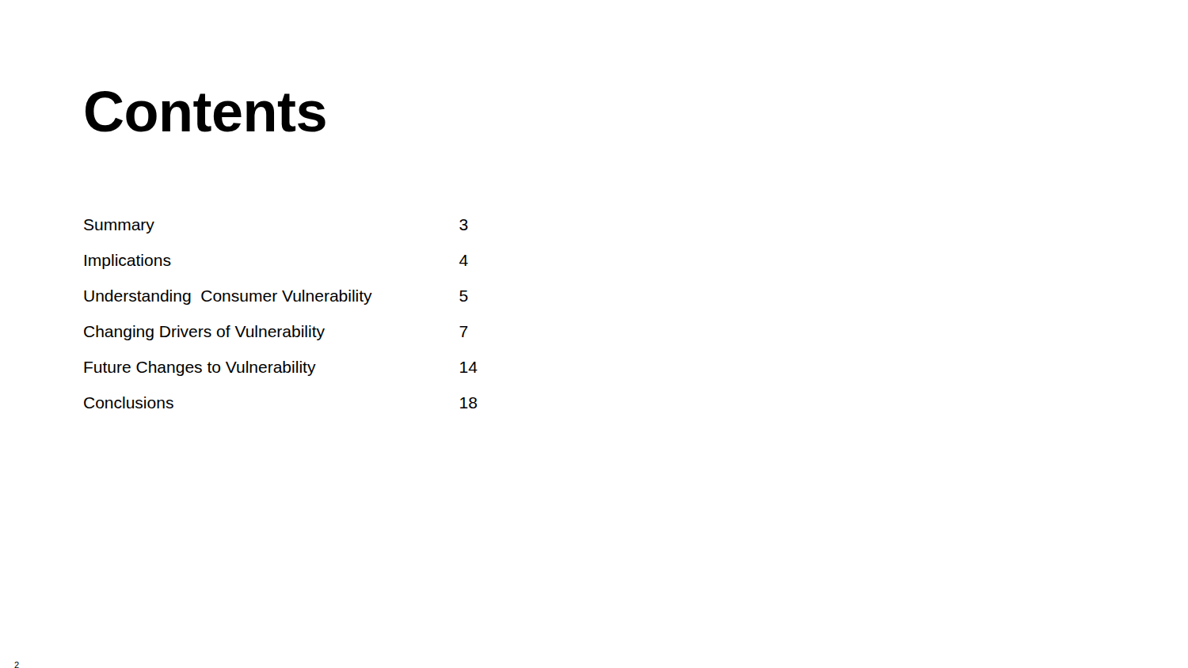Contents
| Summary | 3 |
| Implications | 4 |
| Understanding Consumer Vulnerability | 5 |
| Changing Drivers of Vulnerability | 7 |
| Future Changes to Vulnerability | 14 |
| Conclusions | 18 |
2